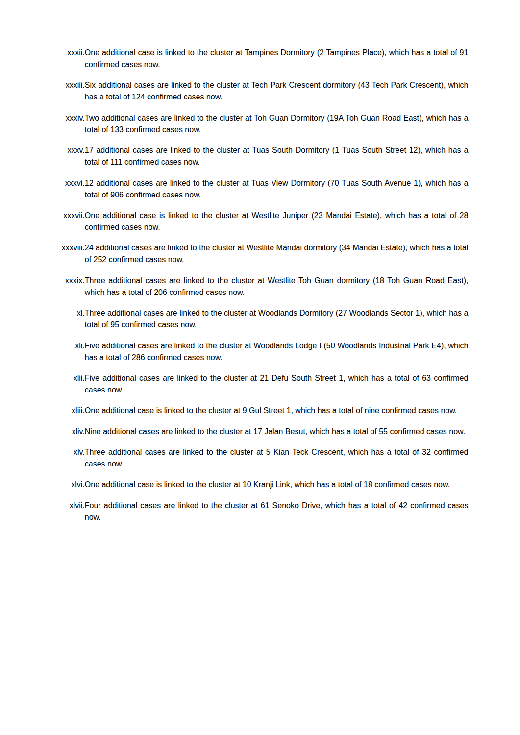| xxxii. | One additional case is linked to the cluster at Tampines Dormitory (2 Tampines Place), which has a total of 91 confirmed cases now. |
| xxxiii. | Six additional cases are linked to the cluster at Tech Park Crescent dormitory (43 Tech Park Crescent), which has a total of 124 confirmed cases now. |
| xxxiv. | Two additional cases are linked to the cluster at Toh Guan Dormitory (19A Toh Guan Road East), which has a total of 133 confirmed cases now. |
| xxxv. | 17 additional cases are linked to the cluster at Tuas South Dormitory (1 Tuas South Street 12), which has a total of 111 confirmed cases now. |
| xxxvi. | 12 additional cases are linked to the cluster at Tuas View Dormitory (70 Tuas South Avenue 1), which has a total of 906 confirmed cases now. |
| xxxvii. | One additional case is linked to the cluster at Westlite Juniper (23 Mandai Estate), which has a total of 28 confirmed cases now. |
| xxxviii. | 24 additional cases are linked to the cluster at Westlite Mandai dormitory (34 Mandai Estate), which has a total of 252 confirmed cases now. |
| xxxix. | Three additional cases are linked to the cluster at Westlite Toh Guan dormitory (18 Toh Guan Road East), which has a total of 206 confirmed cases now. |
| xl. | Three additional cases are linked to the cluster at Woodlands Dormitory (27 Woodlands Sector 1), which has a total of 95 confirmed cases now. |
| xli. | Five additional cases are linked to the cluster at Woodlands Lodge I (50 Woodlands Industrial Park E4), which has a total of 286 confirmed cases now. |
| xlii. | Five additional cases are linked to the cluster at 21 Defu South Street 1, which has a total of 63 confirmed cases now. |
| xliii. | One additional case is linked to the cluster at 9 Gul Street 1, which has a total of nine confirmed cases now. |
| xliv. | Nine additional cases are linked to the cluster at 17 Jalan Besut, which has a total of 55 confirmed cases now. |
| xlv. | Three additional cases are linked to the cluster at 5 Kian Teck Crescent, which has a total of 32 confirmed cases now. |
| xlvi. | One additional case is linked to the cluster at 10 Kranji Link, which has a total of 18 confirmed cases now. |
| xlvii. | Four additional cases are linked to the cluster at 61 Senoko Drive, which has a total of 42 confirmed cases now. |